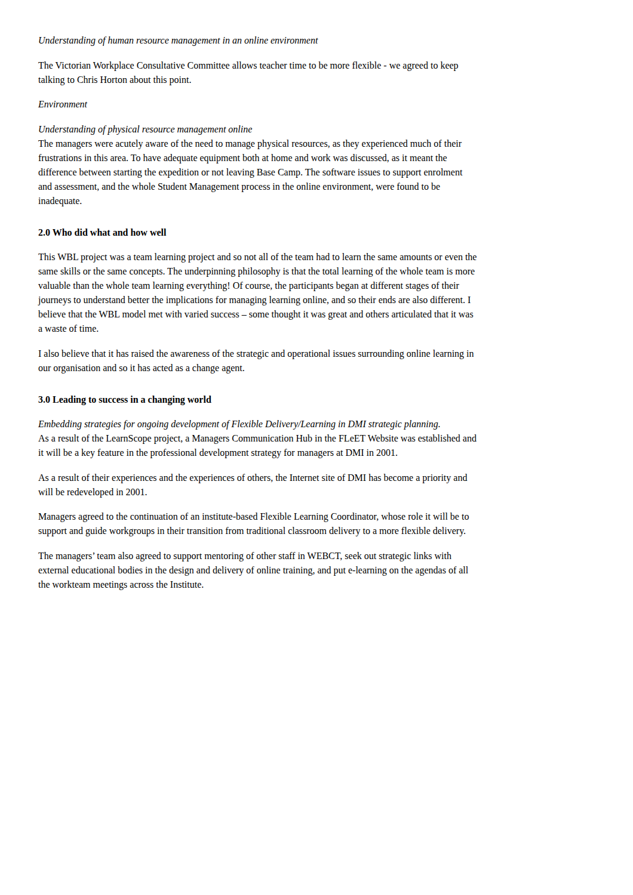Understanding of human resource management in an online environment
The Victorian Workplace Consultative Committee allows teacher time to be more flexible - we agreed to keep talking to Chris Horton about this point.
Environment
Understanding of physical resource management online
The managers were acutely aware of the need to manage physical resources, as they experienced much of their frustrations in this area. To have adequate equipment both at home and work was discussed, as it meant the difference between starting the expedition or not leaving Base Camp. The software issues to support enrolment and assessment, and the whole Student Management process in the online environment, were found to be inadequate.
2.0 Who did what and how well
This WBL project was a team learning project and so not all of the team had to learn the same amounts or even the same skills or the same concepts. The underpinning philosophy is that the total learning of the whole team is more valuable than the whole team learning everything! Of course, the participants began at different stages of their journeys to understand better the implications for managing learning online, and so their ends are also different. I believe that the WBL model met with varied success – some thought it was great and others articulated that it was a waste of time.
I also believe that it has raised the awareness of the strategic and operational issues surrounding online learning in our organisation and so it has acted as a change agent.
3.0 Leading to success in a changing world
Embedding strategies for ongoing development of Flexible Delivery/Learning in DMI strategic planning.
As a result of the LearnScope project, a Managers Communication Hub in the FLeET Website was established and it will be a key feature in the professional development strategy for managers at DMI in 2001.
As a result of their experiences and the experiences of others, the Internet site of DMI has become a priority and will be redeveloped in 2001.
Managers agreed to the continuation of an institute-based Flexible Learning Coordinator, whose role it will be to support and guide workgroups in their transition from traditional classroom delivery to a more flexible delivery.
The managers’ team also agreed to support mentoring of other staff in WEBCT, seek out strategic links with external educational bodies in the design and delivery of online training, and put e-learning on the agendas of all the workteam meetings across the Institute.